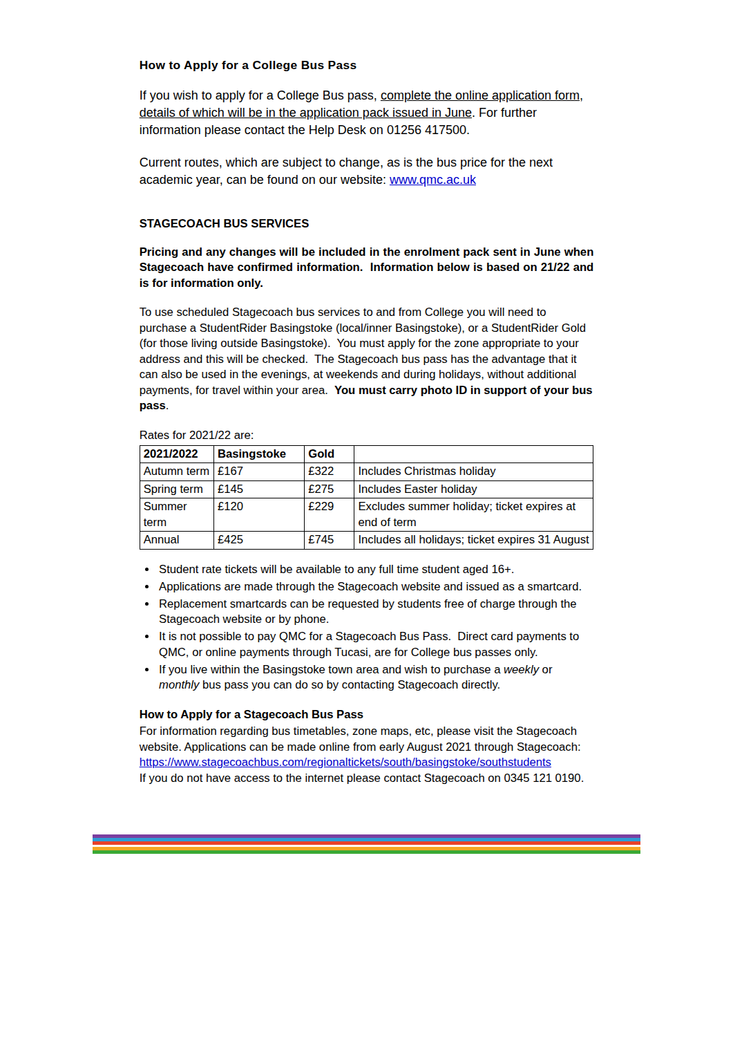How to Apply for a College Bus Pass
If you wish to apply for a College Bus pass, complete the online application form, details of which will be in the application pack issued in June. For further information please contact the Help Desk on 01256 417500.
Current routes, which are subject to change, as is the bus price for the next academic year, can be found on our website: www.qmc.ac.uk
STAGECOACH BUS SERVICES
Pricing and any changes will be included in the enrolment pack sent in June when Stagecoach have confirmed information. Information below is based on 21/22 and is for information only.
To use scheduled Stagecoach bus services to and from College you will need to purchase a StudentRider Basingstoke (local/inner Basingstoke), or a StudentRider Gold (for those living outside Basingstoke). You must apply for the zone appropriate to your address and this will be checked. The Stagecoach bus pass has the advantage that it can also be used in the evenings, at weekends and during holidays, without additional payments, for travel within your area. You must carry photo ID in support of your bus pass.
Rates for 2021/22 are:
| 2021/2022 | Basingstoke | Gold | |
| --- | --- | --- | --- |
| Autumn term | £167 | £322 | Includes Christmas holiday |
| Spring term | £145 | £275 | Includes Easter holiday |
| Summer term | £120 | £229 | Excludes summer holiday; ticket expires at end of term |
| Annual | £425 | £745 | Includes all holidays; ticket expires 31 August |
Student rate tickets will be available to any full time student aged 16+.
Applications are made through the Stagecoach website and issued as a smartcard.
Replacement smartcards can be requested by students free of charge through the Stagecoach website or by phone.
It is not possible to pay QMC for a Stagecoach Bus Pass. Direct card payments to QMC, or online payments through Tucasi, are for College bus passes only.
If you live within the Basingstoke town area and wish to purchase a weekly or monthly bus pass you can do so by contacting Stagecoach directly.
How to Apply for a Stagecoach Bus Pass
For information regarding bus timetables, zone maps, etc, please visit the Stagecoach website. Applications can be made online from early August 2021 through Stagecoach:
https://www.stagecoachbus.com/regionaltickets/south/basingstoke/southstudents
If you do not have access to the internet please contact Stagecoach on 0345 121 0190.